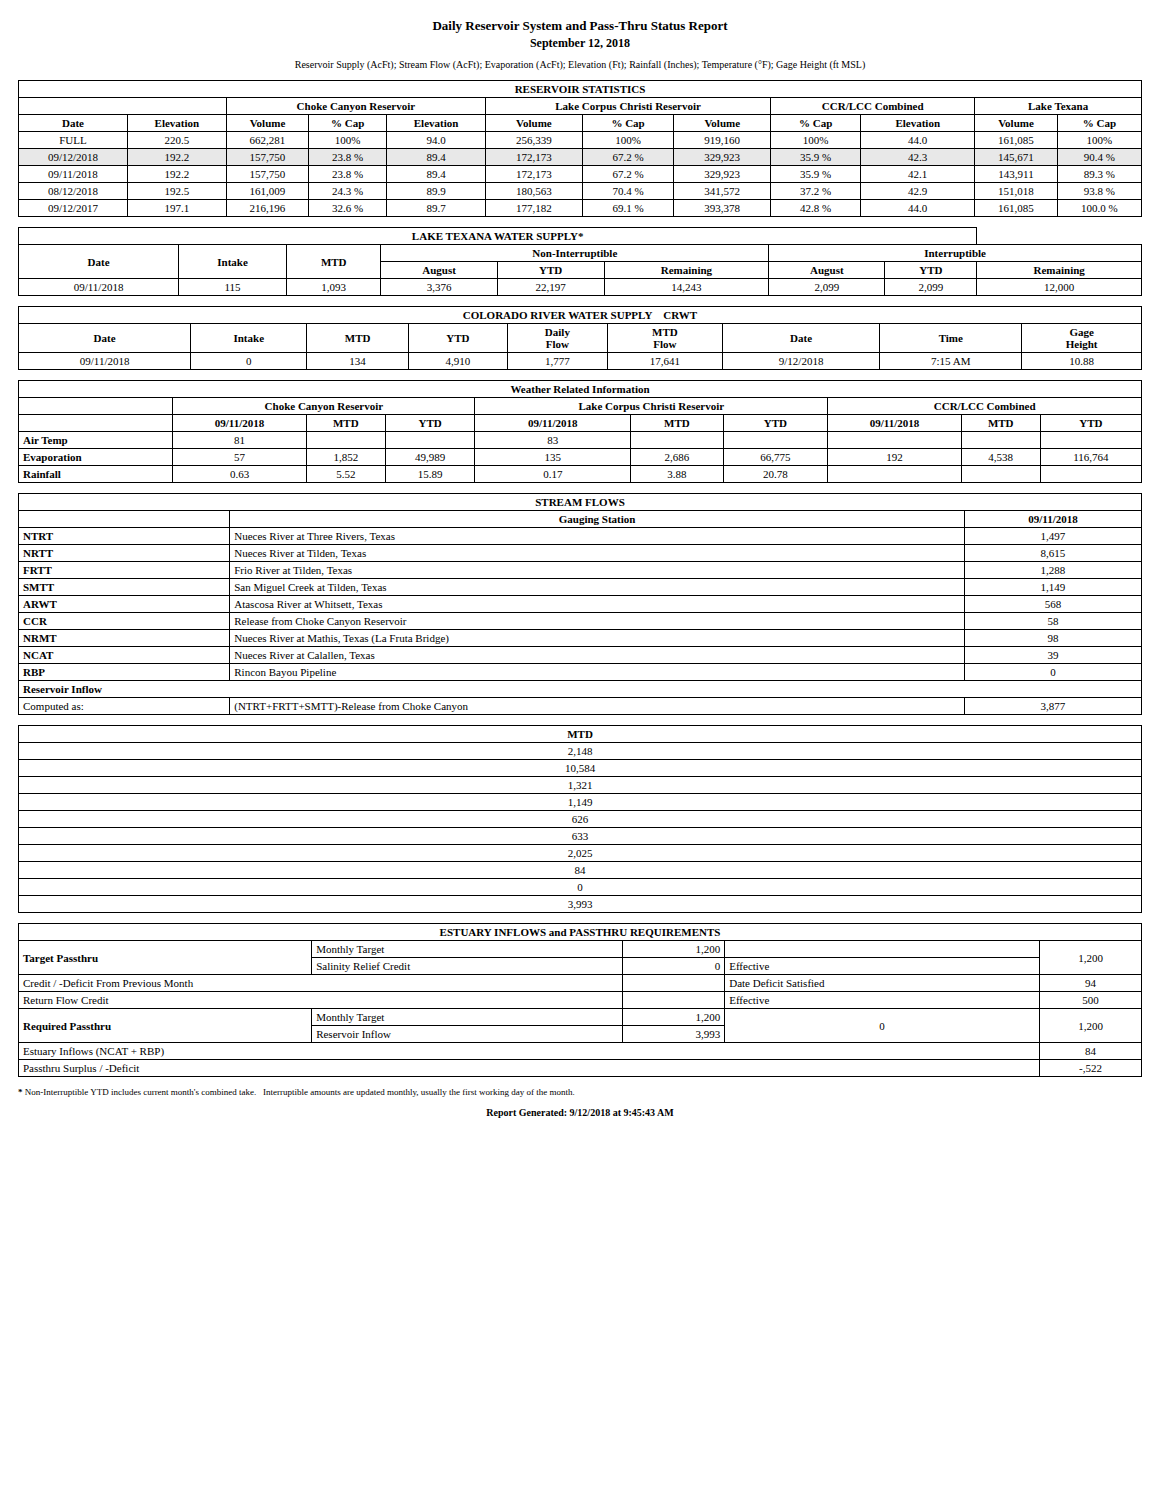Daily Reservoir System and Pass-Thru Status Report
September 12, 2018
Reservoir Supply (AcFt); Stream Flow (AcFt); Evaporation (AcFt); Elevation (Ft); Rainfall (Inches); Temperature (°F); Gage Height (ft MSL)
| RESERVOIR STATISTICS |
| --- |
| | Choke Canyon Reservoir | Lake Corpus Christi Reservoir | CCR/LCC Combined | Lake Texana |
| Date | Elevation | Volume | % Cap | Elevation | Volume | % Cap | Volume | % Cap | Elevation | Volume | % Cap |
| FULL | 220.5 | 662,281 | 100% | 94.0 | 256,339 | 100% | 919,160 | 100% | 44.0 | 161,085 | 100% |
| 09/12/2018 | 192.2 | 157,750 | 23.8 % | 89.4 | 172,173 | 67.2 % | 329,923 | 35.9 % | 42.3 | 145,671 | 90.4 % |
| 09/11/2018 | 192.2 | 157,750 | 23.8 % | 89.4 | 172,173 | 67.2 % | 329,923 | 35.9 % | 42.1 | 143,911 | 89.3 % |
| 08/12/2018 | 192.5 | 161,009 | 24.3 % | 89.9 | 180,563 | 70.4 % | 341,572 | 37.2 % | 42.9 | 151,018 | 93.8 % |
| 09/12/2017 | 197.1 | 216,196 | 32.6 % | 89.7 | 177,182 | 69.1 % | 393,378 | 42.8 % | 44.0 | 161,085 | 100.0 % |
| LAKE TEXANA WATER SUPPLY* |
| --- |
| Date | Intake | MTD | Non-Interruptible | Interruptible |
| August | YTD | Remaining | August | YTD | Remaining |
| 09/11/2018 | 115 | 1,093 | 3,376 | 22,197 | 14,243 | 2,099 | 2,099 | 12,000 |
| COLORADO RIVER WATER SUPPLY CRWT |
| --- |
| Date | Intake | MTD | YTD | Daily Flow | MTD Flow | Date | Time | Gage Height |
| 09/11/2018 | 0 | 134 | 4,910 | 1,777 | 17,641 | 9/12/2018 | 7:15 AM | 10.88 |
| Weather Related Information |
| --- |
| | Choke Canyon Reservoir | Lake Corpus Christi Reservoir | CCR/LCC Combined |
| | 09/11/2018 | MTD | YTD | 09/11/2018 | MTD | YTD | 09/11/2018 | MTD | YTD |
| Air Temp | 81 | | | 83 | | | | | |
| Evaporation | 57 | 1,852 | 49,989 | 135 | 2,686 | 66,775 | 192 | 4,538 | 116,764 |
| Rainfall | 0.63 | 5.52 | 15.89 | 0.17 | 3.88 | 20.78 | | | |
| STREAM FLOWS |
| --- |
| | Gauging Station | 09/11/2018 |
| NTRT | Nueces River at Three Rivers, Texas | 1,497 |
| NRTT | Nueces River at Tilden, Texas | 8,615 |
| FRTT | Frio River at Tilden, Texas | 1,288 |
| SMTT | San Miguel Creek at Tilden, Texas | 1,149 |
| ARWT | Atascosa River at Whitsett, Texas | 568 |
| CCR | Release from Choke Canyon Reservoir | 58 |
| NRMT | Nueces River at Mathis, Texas (La Fruta Bridge) | 98 |
| NCAT | Nueces River at Calallen, Texas | 39 |
| RBP | Rincon Bayou Pipeline | 0 |
| Reservoir Inflow |
| Computed as: | (NTRT+FRTT+SMTT)-Release from Choke Canyon | 3,877 |
| MTD |
| --- |
| 2,148 |
| 10,584 |
| 1,321 |
| 1,149 |
| 626 |
| 633 |
| 2,025 |
| 84 |
| 0 |
| 3,993 |
| ESTUARY INFLOWS and PASSTHRU REQUIREMENTS |
| --- |
| Target Passthru | Monthly Target | 1,200 | | 1,200 |
| Salinity Relief Credit | 0 | Effective |
| Credit / -Deficit From Previous Month | | Date Deficit Satisfied | 94 |
| Return Flow Credit | | Effective | 500 |
| Required Passthru | Monthly Target | 1,200 | 0 | 1,200 |
| Reservoir Inflow | 3,993 |
| Estuary Inflows (NCAT + RBP) | 84 |
| Passthru Surplus / -Deficit | -,522 |
* Non-Interruptible YTD includes current month's combined take. Interruptible amounts are updated monthly, usually the first working day of the month.
Report Generated: 9/12/2018 at 9:45:43 AM